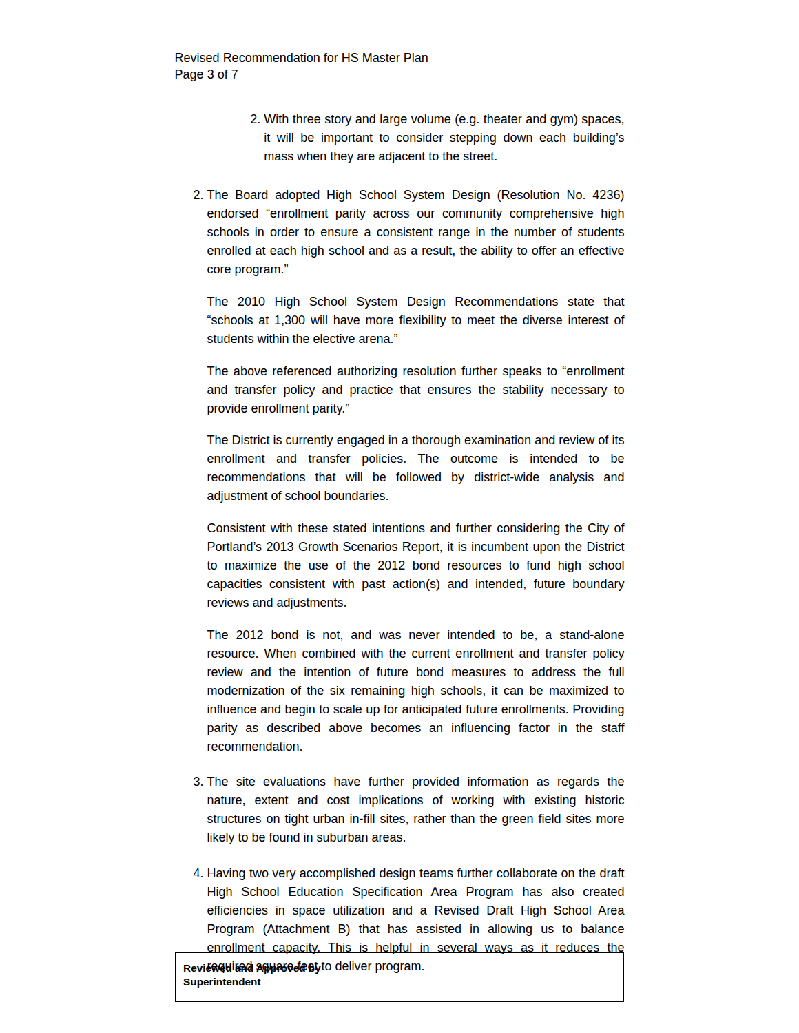Revised Recommendation for HS Master Plan
Page 3 of 7
With three story and large volume (e.g. theater and gym) spaces, it will be important to consider stepping down each building’s mass when they are adjacent to the street.
The Board adopted High School System Design (Resolution No. 4236) endorsed “enrollment parity across our community comprehensive high schools in order to ensure a consistent range in the number of students enrolled at each high school and as a result, the ability to offer an effective core program.”
The 2010 High School System Design Recommendations state that “schools at 1,300 will have more flexibility to meet the diverse interest of students within the elective arena.”
The above referenced authorizing resolution further speaks to “enrollment and transfer policy and practice that ensures the stability necessary to provide enrollment parity.”
The District is currently engaged in a thorough examination and review of its enrollment and transfer policies. The outcome is intended to be recommendations that will be followed by district-wide analysis and adjustment of school boundaries.
Consistent with these stated intentions and further considering the City of Portland’s 2013 Growth Scenarios Report, it is incumbent upon the District to maximize the use of the 2012 bond resources to fund high school capacities consistent with past action(s) and intended, future boundary reviews and adjustments.
The 2012 bond is not, and was never intended to be, a stand-alone resource. When combined with the current enrollment and transfer policy review and the intention of future bond measures to address the full modernization of the six remaining high schools, it can be maximized to influence and begin to scale up for anticipated future enrollments. Providing parity as described above becomes an influencing factor in the staff recommendation.
The site evaluations have further provided information as regards the nature, extent and cost implications of working with existing historic structures on tight urban in-fill sites, rather than the green field sites more likely to be found in suburban areas.
Having two very accomplished design teams further collaborate on the draft High School Education Specification Area Program has also created efficiencies in space utilization and a Revised Draft High School Area Program (Attachment B) that has assisted in allowing us to balance enrollment capacity. This is helpful in several ways as it reduces the required square feet to deliver program.
Reviewed and Approved by
Superintendent